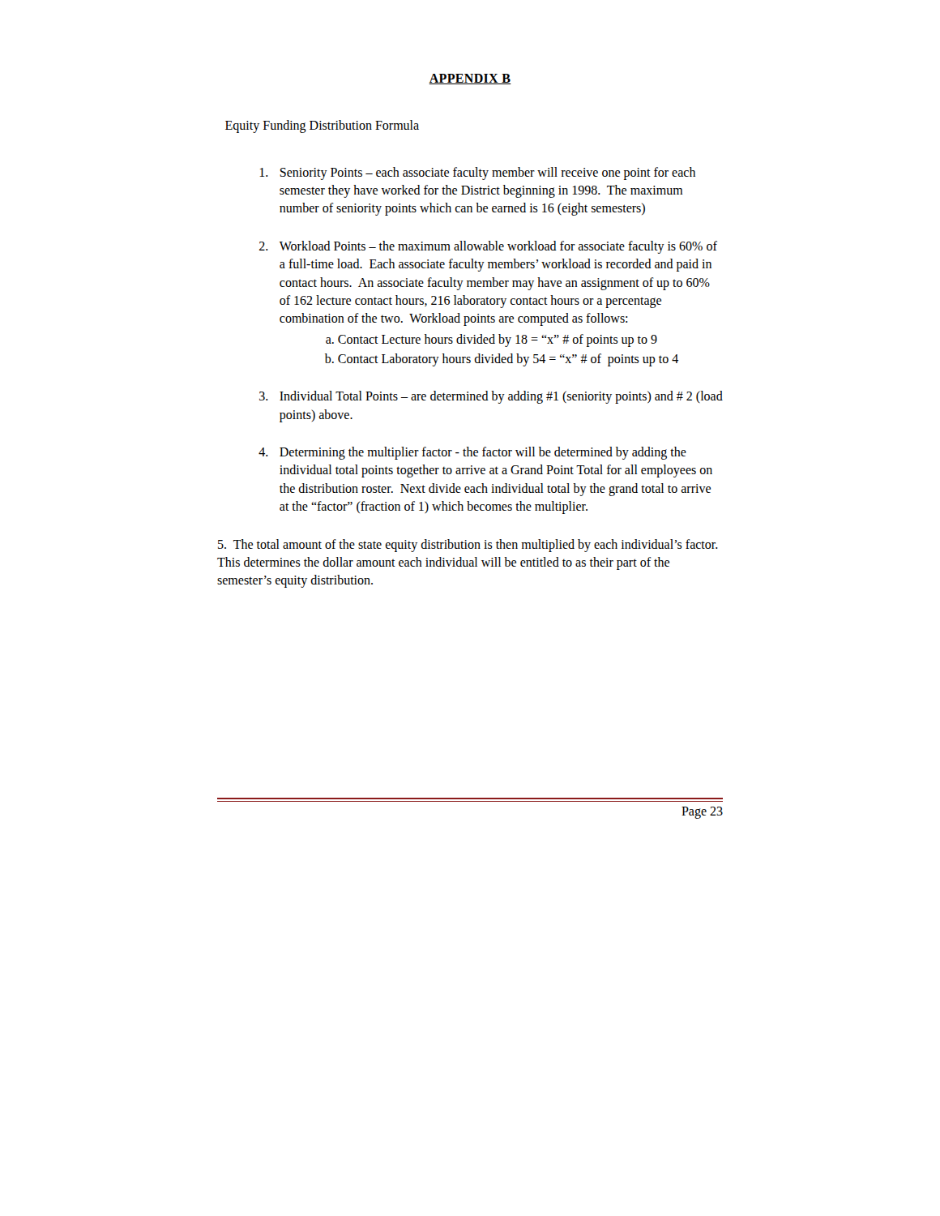APPENDIX B
Equity Funding Distribution Formula
Seniority Points – each associate faculty member will receive one point for each semester they have worked for the District beginning in 1998. The maximum number of seniority points which can be earned is 16 (eight semesters)
Workload Points – the maximum allowable workload for associate faculty is 60% of a full-time load. Each associate faculty members’ workload is recorded and paid in contact hours. An associate faculty member may have an assignment of up to 60% of 162 lecture contact hours, 216 laboratory contact hours or a percentage combination of the two. Workload points are computed as follows:
Contact Lecture hours divided by 18 = “x” # of points up to 9
Contact Laboratory hours divided by 54 = “x” # of points up to 4
Individual Total Points – are determined by adding #1 (seniority points) and # 2 (load points) above.
Determining the multiplier factor - the factor will be determined by adding the individual total points together to arrive at a Grand Point Total for all employees on the distribution roster. Next divide each individual total by the grand total to arrive at the “factor” (fraction of 1) which becomes the multiplier.
5. The total amount of the state equity distribution is then multiplied by each individual’s factor. This determines the dollar amount each individual will be entitled to as their part of the semester’s equity distribution.
Page 23